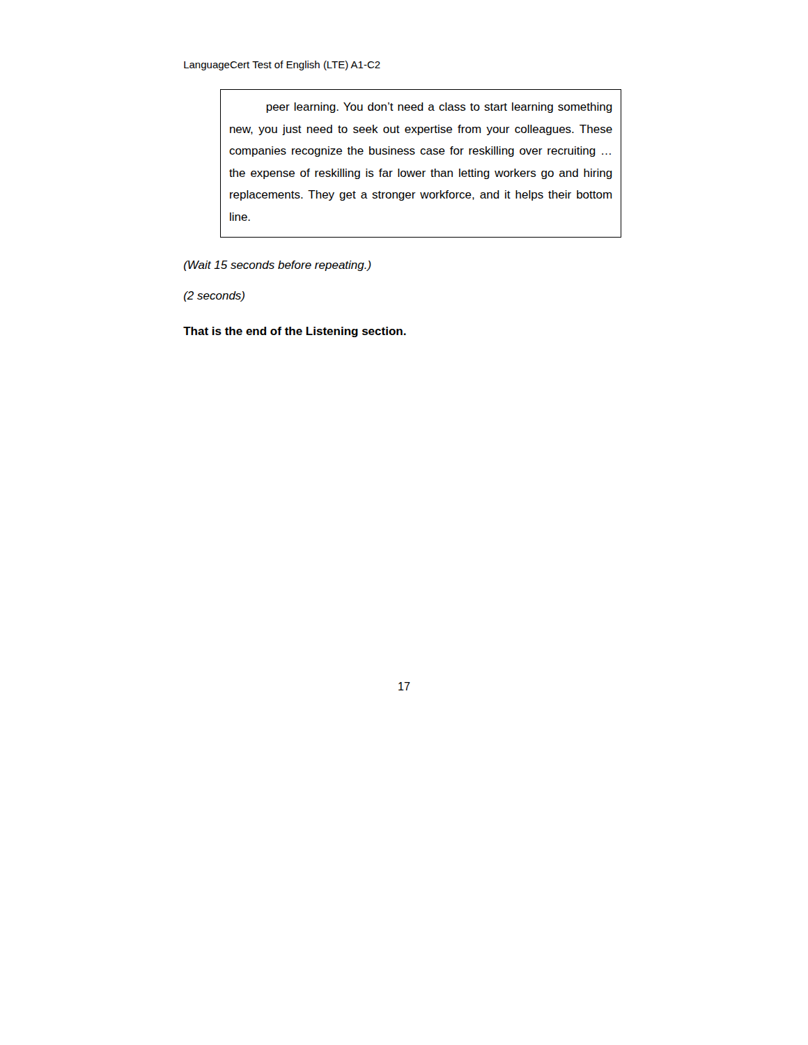LanguageCert Test of English (LTE) A1-C2
peer learning. You don’t need a class to start learning something new, you just need to seek out expertise from your colleagues. These companies recognize the business case for reskilling over recruiting … the expense of reskilling is far lower than letting workers go and hiring replacements. They get a stronger workforce, and it helps their bottom line.
(Wait 15 seconds before repeating.)
(2 seconds)
That is the end of the Listening section.
17